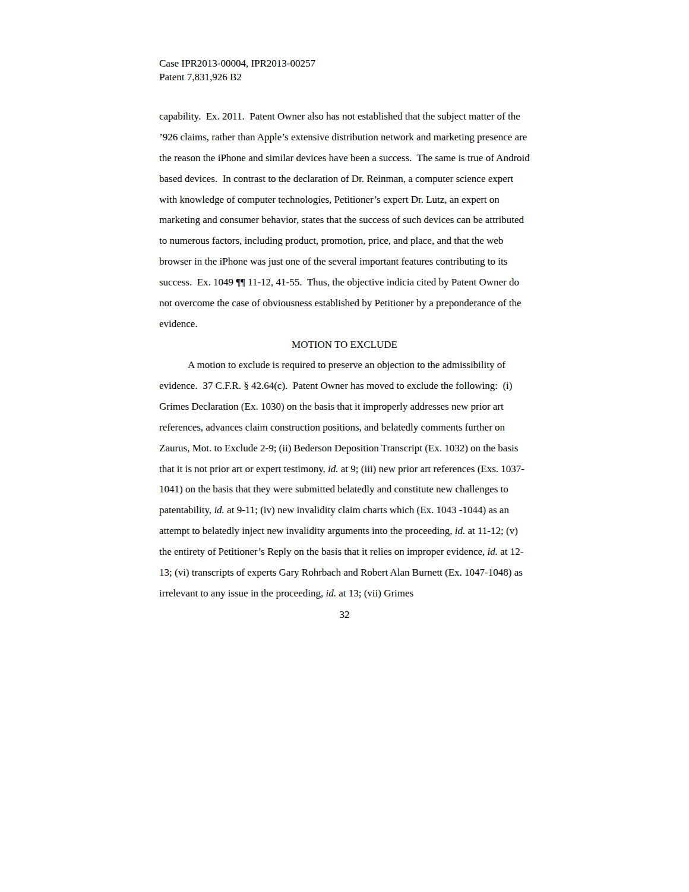Case IPR2013-00004, IPR2013-00257
Patent 7,831,926 B2
capability. Ex. 2011. Patent Owner also has not established that the subject matter of the ’926 claims, rather than Apple’s extensive distribution network and marketing presence are the reason the iPhone and similar devices have been a success. The same is true of Android based devices. In contrast to the declaration of Dr. Reinman, a computer science expert with knowledge of computer technologies, Petitioner’s expert Dr. Lutz, an expert on marketing and consumer behavior, states that the success of such devices can be attributed to numerous factors, including product, promotion, price, and place, and that the web browser in the iPhone was just one of the several important features contributing to its success. Ex. 1049 ¶¶ 11-12, 41-55. Thus, the objective indicia cited by Patent Owner do not overcome the case of obviousness established by Petitioner by a preponderance of the evidence.
MOTION TO EXCLUDE
A motion to exclude is required to preserve an objection to the admissibility of evidence. 37 C.F.R. § 42.64(c). Patent Owner has moved to exclude the following: (i) Grimes Declaration (Ex. 1030) on the basis that it improperly addresses new prior art references, advances claim construction positions, and belatedly comments further on Zaurus, Mot. to Exclude 2-9; (ii) Bederson Deposition Transcript (Ex. 1032) on the basis that it is not prior art or expert testimony, id. at 9; (iii) new prior art references (Exs. 1037-1041) on the basis that they were submitted belatedly and constitute new challenges to patentability, id. at 9-11; (iv) new invalidity claim charts which (Ex. 1043 -1044) as an attempt to belatedly inject new invalidity arguments into the proceeding, id. at 11-12; (v) the entirety of Petitioner’s Reply on the basis that it relies on improper evidence, id. at 12-13; (vi) transcripts of experts Gary Rohrbach and Robert Alan Burnett (Ex. 1047-1048) as irrelevant to any issue in the proceeding, id. at 13; (vii) Grimes
32